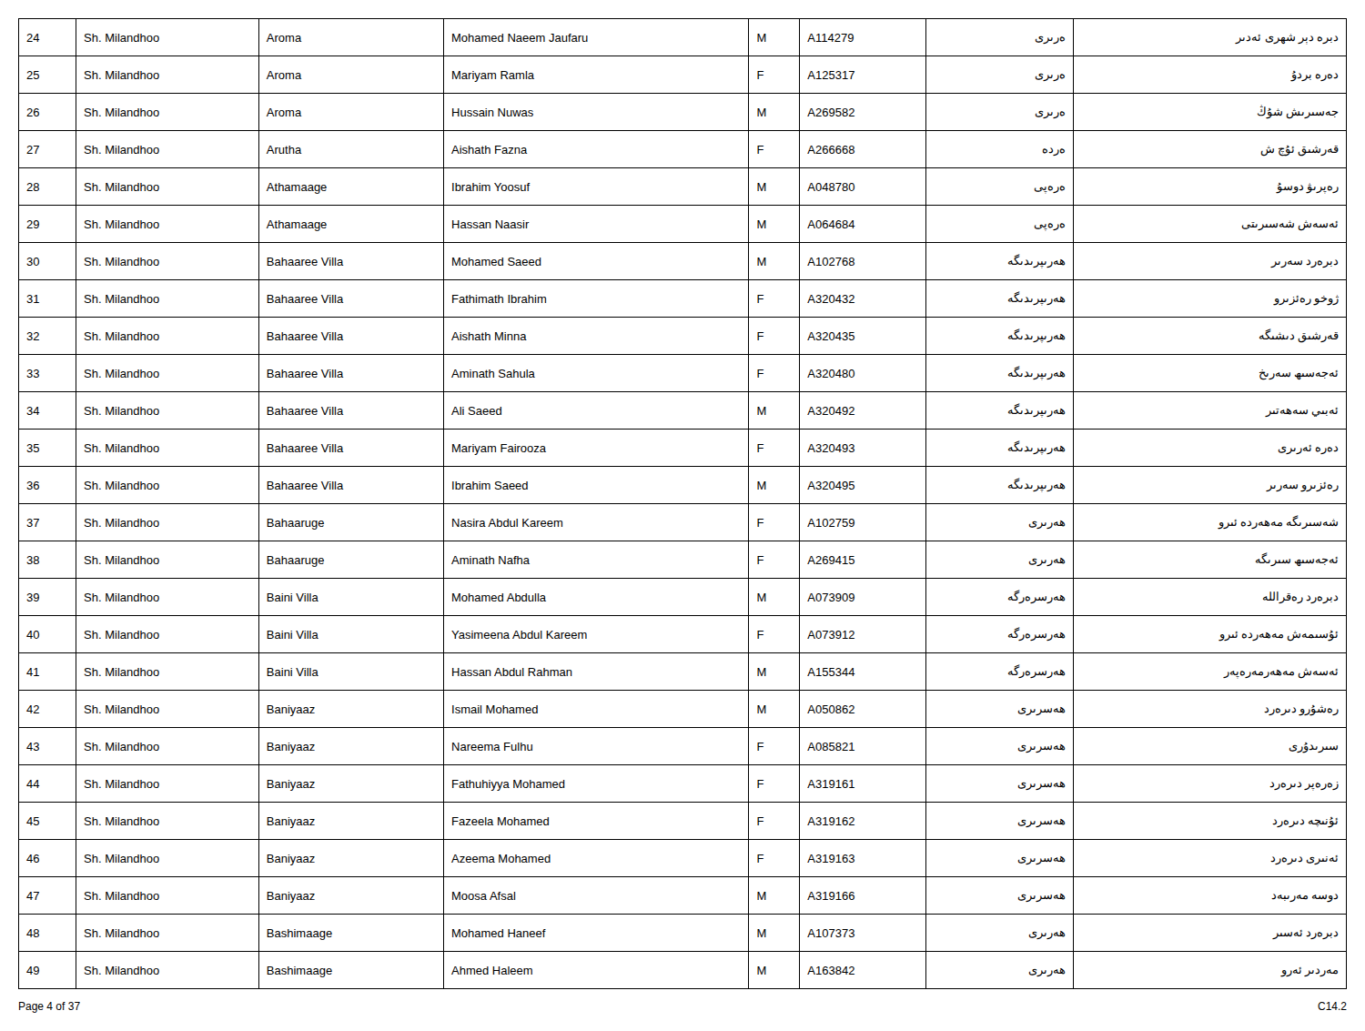| 24 | Sh. Milandhoo | Aroma | Mohamed Naeem Jaufaru | M | A114279 | ەرىرى | دبرە دېر شهرى ئەدىر |
| 25 | Sh. Milandhoo | Aroma | Mariyam Ramla | F | A125317 | ەرىرى | دەرە بردۇ |
| 26 | Sh. Milandhoo | Aroma | Hussain Nuwas | M | A269582 | ەرىرى | جەسىرىش شۇڭ |
| 27 | Sh. Milandhoo | Arutha | Aishath Fazna | F | A266668 | ەردە | قەرشىق ئۇچ ش |
| 28 | Sh. Milandhoo | Athamaage | Ibrahim Yoosuf | M | A048780 | ەرەپى | رەپرىۋ دوسۇ |
| 29 | Sh. Milandhoo | Athamaage | Hassan Naasir | M | A064684 | ەرەپى | ئەسەش شەسىرىتى |
| 30 | Sh. Milandhoo | Bahaaree Villa | Mohamed Saeed | M | A102768 | ھەرىپرىدىگە | دبرەرد سەرىر |
| 31 | Sh. Milandhoo | Bahaaree Villa | Fathimath Ibrahim | F | A320432 | ھەرىپرىدىگە | ژوخو رەئزىرو |
| 32 | Sh. Milandhoo | Bahaaree Villa | Aishath Minna | F | A320435 | ھەرىپرىدىگە | قەرشىق دىشىگە |
| 33 | Sh. Milandhoo | Bahaaree Villa | Aminath Sahula | F | A320480 | ھەرىپرىدىگە | ئەجەسىھ سەرىخ |
| 34 | Sh. Milandhoo | Bahaaree Villa | Ali Saeed | M | A320492 | ھەرىپرىدىگە | ئەبىي سەھەتىر |
| 35 | Sh. Milandhoo | Bahaaree Villa | Mariyam Fairooza | F | A320493 | ھەرىپرىدىگە | دەرە ئەرىرى |
| 36 | Sh. Milandhoo | Bahaaree Villa | Ibrahim Saeed | M | A320495 | ھەرىپرىدىگە | رەئزىرو سەرىر |
| 37 | Sh. Milandhoo | Bahaaruge | Nasira Abdul Kareem | F | A102759 | ھەرىرى | شەسىرىگە مەھەردە ئىرو |
| 38 | Sh. Milandhoo | Bahaaruge | Aminath Nafha | F | A269415 | ھەرىرى | ئەجەسىھ سىرىگە |
| 39 | Sh. Milandhoo | Baini Villa | Mohamed Abdulla | M | A073909 | ھەرسرەرگە | دبرەرد رەقراللە |
| 40 | Sh. Milandhoo | Baini Villa | Yasimeena Abdul Kareem | F | A073912 | ھەرسرەرگە | ئۇسىمەش مەھەردە ئىرو |
| 41 | Sh. Milandhoo | Baini Villa | Hassan Abdul Rahman | M | A155344 | ھەرسرەرگە | ئەسەش مەھەرمەرەپەر |
| 42 | Sh. Milandhoo | Baniyaaz | Ismail Mohamed | M | A050862 | ھەسرىرى | رەشۇرو دىرەرد |
| 43 | Sh. Milandhoo | Baniyaaz | Nareema Fulhu | F | A085821 | ھەسرىرى | سىرىدۇرى |
| 44 | Sh. Milandhoo | Baniyaaz | Fathuhiyya Mohamed | F | A319161 | ھەسرىرى | زەرەپر دىرەرد |
| 45 | Sh. Milandhoo | Baniyaaz | Fazeela Mohamed | F | A319162 | ھەسرىرى | ئۇنىچە دىرەرد |
| 46 | Sh. Milandhoo | Baniyaaz | Azeema Mohamed | F | A319163 | ھەسرىرى | ئەنىرى دىرەرد |
| 47 | Sh. Milandhoo | Baniyaaz | Moosa Afsal | M | A319166 | ھەسرىرى | دوسە مەرىبەد |
| 48 | Sh. Milandhoo | Bashimaage | Mohamed Haneef | M | A107373 | ھەرىرى | دبرەرد ئەسىر |
| 49 | Sh. Milandhoo | Bashimaage | Ahmed Haleem | M | A163842 | ھەرىرى | مەردىر ئەرو |
Page 4 of 37 C14.2